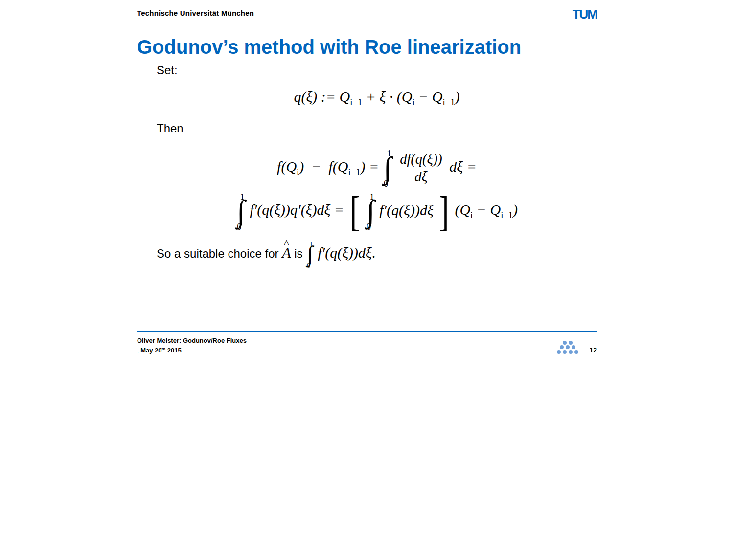Technische Universität München
TUM
Godunov’s method with Roe linearization
Set:
q(ξ) := Qi−1 + ξ · (Qi − Qi−1)
Then
f(Qi) − f(Qi−1) = 1 ∫ 0 df(q(ξ)) dξ dξ =
1 ∫ 0 f′(q(ξ))q′(ξ)dξ = [ 1 ∫ 0 f′(q(ξ))dξ ] (Qi − Qi−1)
So a suitable choice for A is 1 ∫ 0 f′(q(ξ))dξ.
Oliver Meister: Godunov/Roe Fluxes
, May 20th 2015
12